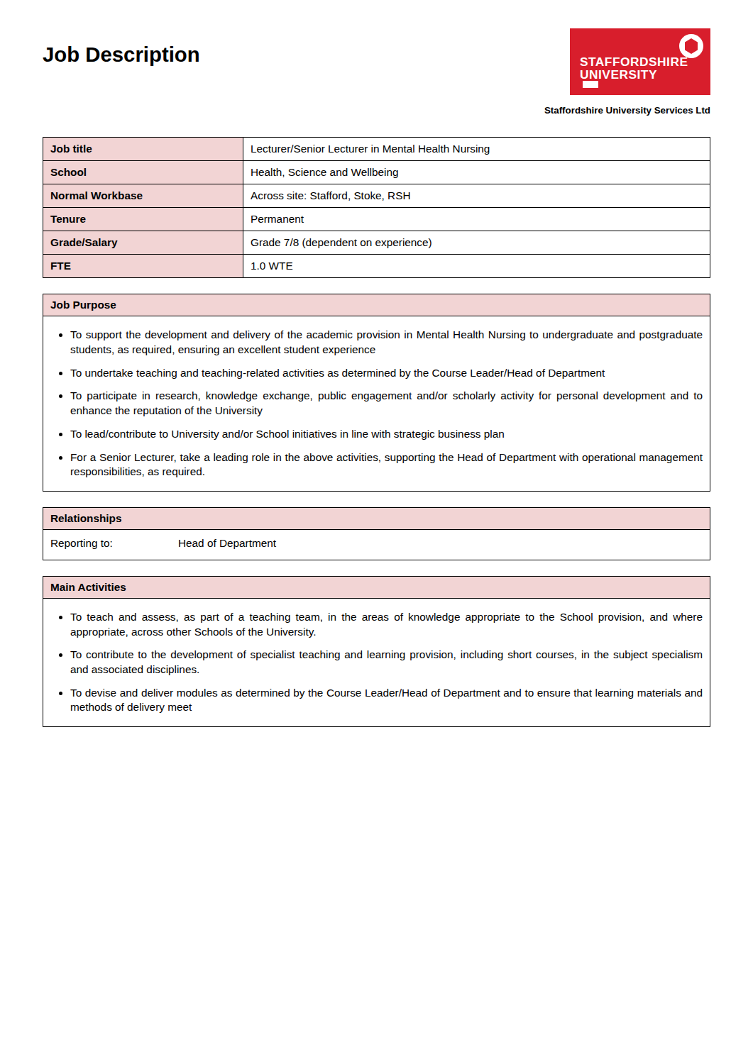Job Description
STAFFORDSHIRE UNIVERSITY
Staffordshire University Services Ltd
| Job title | Lecturer/Senior Lecturer in Mental Health Nursing |
| School | Health, Science and Wellbeing |
| Normal Workbase | Across site: Stafford, Stoke, RSH |
| Tenure | Permanent |
| Grade/Salary | Grade 7/8 (dependent on experience) |
| FTE | 1.0 WTE |
Job Purpose
To support the development and delivery of the academic provision in Mental Health Nursing to undergraduate and postgraduate students, as required, ensuring an excellent student experience
To undertake teaching and teaching-related activities as determined by the Course Leader/Head of Department
To participate in research, knowledge exchange, public engagement and/or scholarly activity for personal development and to enhance the reputation of the University
To lead/contribute to University and/or School initiatives in line with strategic business plan
For a Senior Lecturer, take a leading role in the above activities, supporting the Head of Department with operational management responsibilities, as required.
Relationships
Reporting to: Head of Department
Main Activities
To teach and assess, as part of a teaching team, in the areas of knowledge appropriate to the School provision, and where appropriate, across other Schools of the University.
To contribute to the development of specialist teaching and learning provision, including short courses, in the subject specialism and associated disciplines.
To devise and deliver modules as determined by the Course Leader/Head of Department and to ensure that learning materials and methods of delivery meet